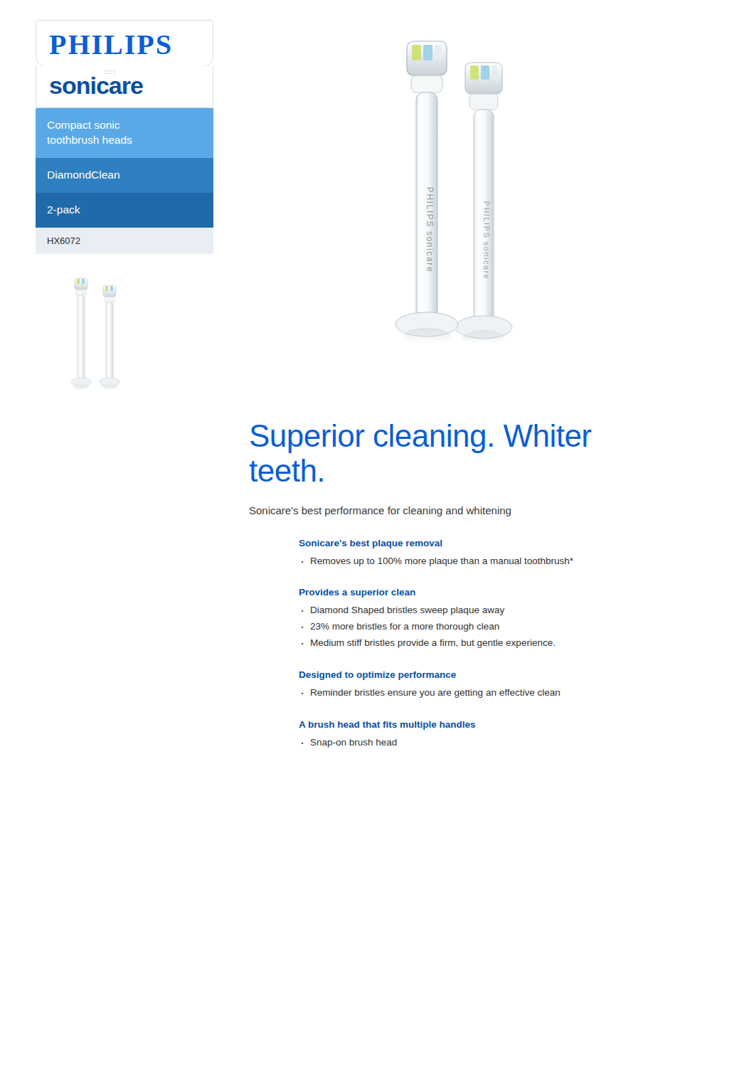PHILIPS
sonicare::::
Compact sonic
toothbrush heads
DiamondClean
2-pack
HX6072
PHILIPS sonicare PHILIPS sonicare
Superior cleaning. Whiter
teeth.
Sonicare's best performance for cleaning and whitening
Sonicare's best plaque removal
Removes up to 100% more plaque than a manual toothbrush*
Provides a superior clean
Diamond Shaped bristles sweep plaque away
23% more bristles for a more thorough clean
Medium stiff bristles provide a firm, but gentle experience.
Designed to optimize performance
Reminder bristles ensure you are getting an effective clean
A brush head that fits multiple handles
Snap-on brush head